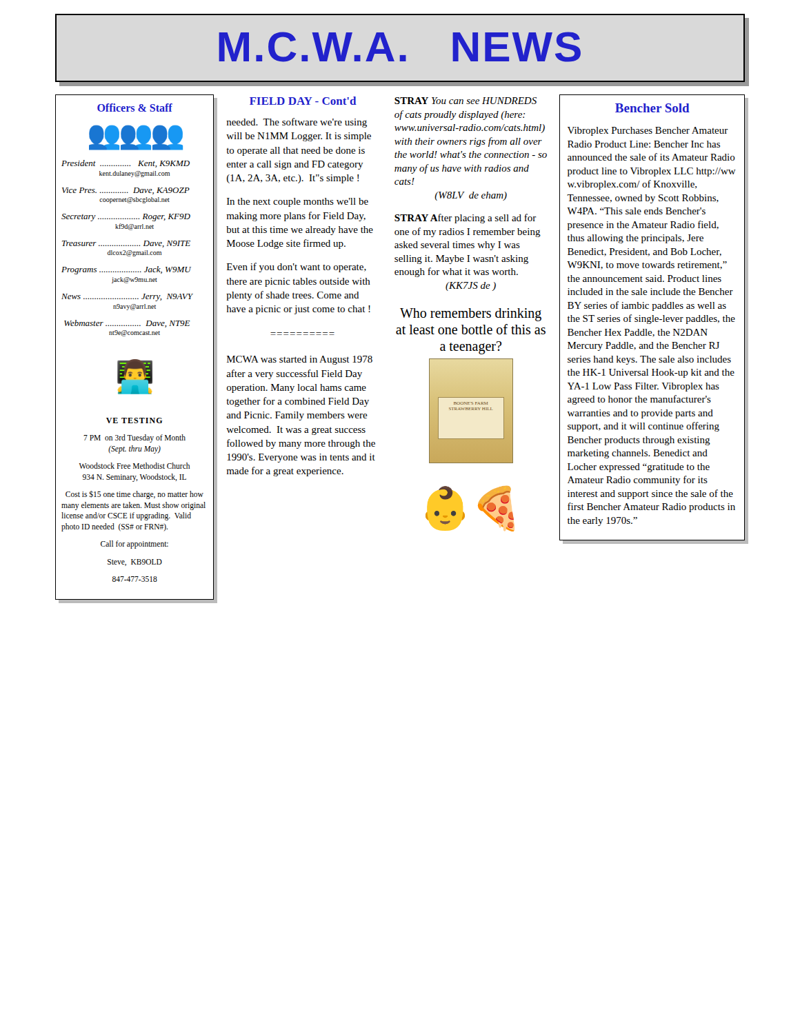M.C.W.A. NEWS
Officers & Staff
👥👥👥
President .............. Kent, K9KMD kent.dulaney@gmail.com
Vice Pres. ............. Dave, KA9OZP coopernet@sbcglobal.net
Secretary ................... Roger, KF9D kf9d@arrl.net
Treasurer ................... Dave, N9ITE dlcox2@gmail.com
Programs ................... Jack, W9MU jack@w9mu.net
News ......................... Jerry, N9AVY n9avy@arrl.net
Webmaster ................ Dave, NT9E nt9e@comcast.net
👨‍💻
VE TESTING
7 PM on 3rd Tuesday of Month
(Sept. thru May)
Woodstock Free Methodist Church
934 N. Seminary, Woodstock, IL
Cost is $15 one time charge, no matter how many elements are taken. Must show original license and/or CSCE if upgrading. Valid photo ID needed (SS# or FRN#).
Call for appointment:
Steve, KB9OLD
847-477-3518
FIELD DAY - Cont'd
needed. The software we're using will be N1MM Logger. It is simple to operate all that need be done is enter a call sign and FD category (1A, 2A, 3A, etc.). It"s simple !
In the next couple months we'll be making more plans for Field Day, but at this time we already have the Moose Lodge site firmed up.
Even if you don't want to operate, there are picnic tables outside with plenty of shade trees. Come and have a picnic or just come to chat !
==========
MCWA was started in August 1978 after a very successful Field Day operation. Many local hams came together for a combined Field Day and Picnic. Family members were welcomed. It was a great success followed by many more through the 1990's. Everyone was in tents and it made for a great experience.
STRAY You can see HUNDREDS of cats proudly displayed (here: www.universal-radio.com/cats.html) with their owners rigs from all over the world! what's the connection - so many of us have with radios and cats! (W8LV de eham)
STRAY A fter placing a sell ad for one of my radios I remember being asked several times why I was selling it. Maybe I wasn't asking enough for what it was worth. (KK7JS de )
Who remembers drinking
at least one bottle of this as
a teenager?
BOONE'S FARM
STRAWBERRY HILL
👶🍕
Bencher Sold
Vibroplex Purchases Bencher Amateur Radio Product Line: Bencher Inc has announced the sale of its Amateur Radio product line to Vibroplex LLC http://www.vibroplex.com/ of Knoxville, Tennessee, owned by Scott Robbins, W4PA. “This sale ends Bencher's presence in the Amateur Radio field, thus allowing the principals, Jere Benedict, President, and Bob Locher, W9KNI, to move towards retirement,” the announcement said. Product lines included in the sale include the Bencher BY series of iambic paddles as well as the ST series of single-lever paddles, the Bencher Hex Paddle, the N2DAN Mercury Paddle, and the Bencher RJ series hand keys. The sale also includes the HK-1 Universal Hook-up kit and the YA-1 Low Pass Filter. Vibroplex has agreed to honor the manufacturer's warranties and to provide parts and support, and it will continue offering Bencher products through existing marketing channels. Benedict and Locher expressed “gratitude to the Amateur Radio community for its interest and support since the sale of the first Bencher Amateur Radio products in the early 1970s.”